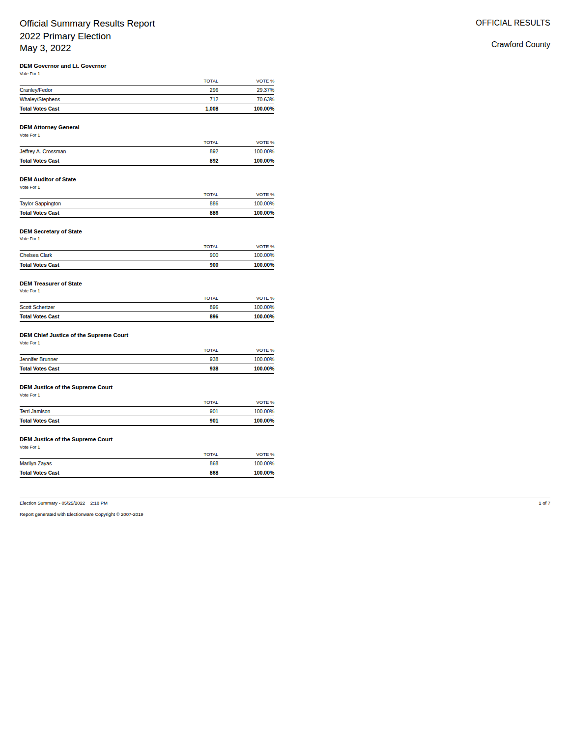Official Summary Results Report
2022 Primary Election
May 3, 2022
OFFICIAL RESULTS
Crawford County
DEM Governor and Lt. Governor
Vote For 1
| | TOTAL | VOTE % |
| --- | --- | --- |
| Cranley/Fedor | 296 | 29.37% |
| Whaley/Stephens | 712 | 70.63% |
| Total Votes Cast | 1,008 | 100.00% |
DEM Attorney General
Vote For 1
| | TOTAL | VOTE % |
| --- | --- | --- |
| Jeffrey A. Crossman | 892 | 100.00% |
| Total Votes Cast | 892 | 100.00% |
DEM Auditor of State
Vote For 1
| | TOTAL | VOTE % |
| --- | --- | --- |
| Taylor Sappington | 886 | 100.00% |
| Total Votes Cast | 886 | 100.00% |
DEM Secretary of State
Vote For 1
| | TOTAL | VOTE % |
| --- | --- | --- |
| Chelsea Clark | 900 | 100.00% |
| Total Votes Cast | 900 | 100.00% |
DEM Treasurer of State
Vote For 1
| | TOTAL | VOTE % |
| --- | --- | --- |
| Scott Schertzer | 896 | 100.00% |
| Total Votes Cast | 896 | 100.00% |
DEM Chief Justice of the Supreme Court
Vote For 1
| | TOTAL | VOTE % |
| --- | --- | --- |
| Jennifer Brunner | 938 | 100.00% |
| Total Votes Cast | 938 | 100.00% |
DEM Justice of the Supreme Court
Vote For 1
| | TOTAL | VOTE % |
| --- | --- | --- |
| Terri Jamison | 901 | 100.00% |
| Total Votes Cast | 901 | 100.00% |
DEM Justice of the Supreme Court
Vote For 1
| | TOTAL | VOTE % |
| --- | --- | --- |
| Marilyn Zayas | 868 | 100.00% |
| Total Votes Cast | 868 | 100.00% |
Election Summary - 05/25/2022 2:18 PM
1 of 7
Report generated with Electionware Copyright © 2007-2019